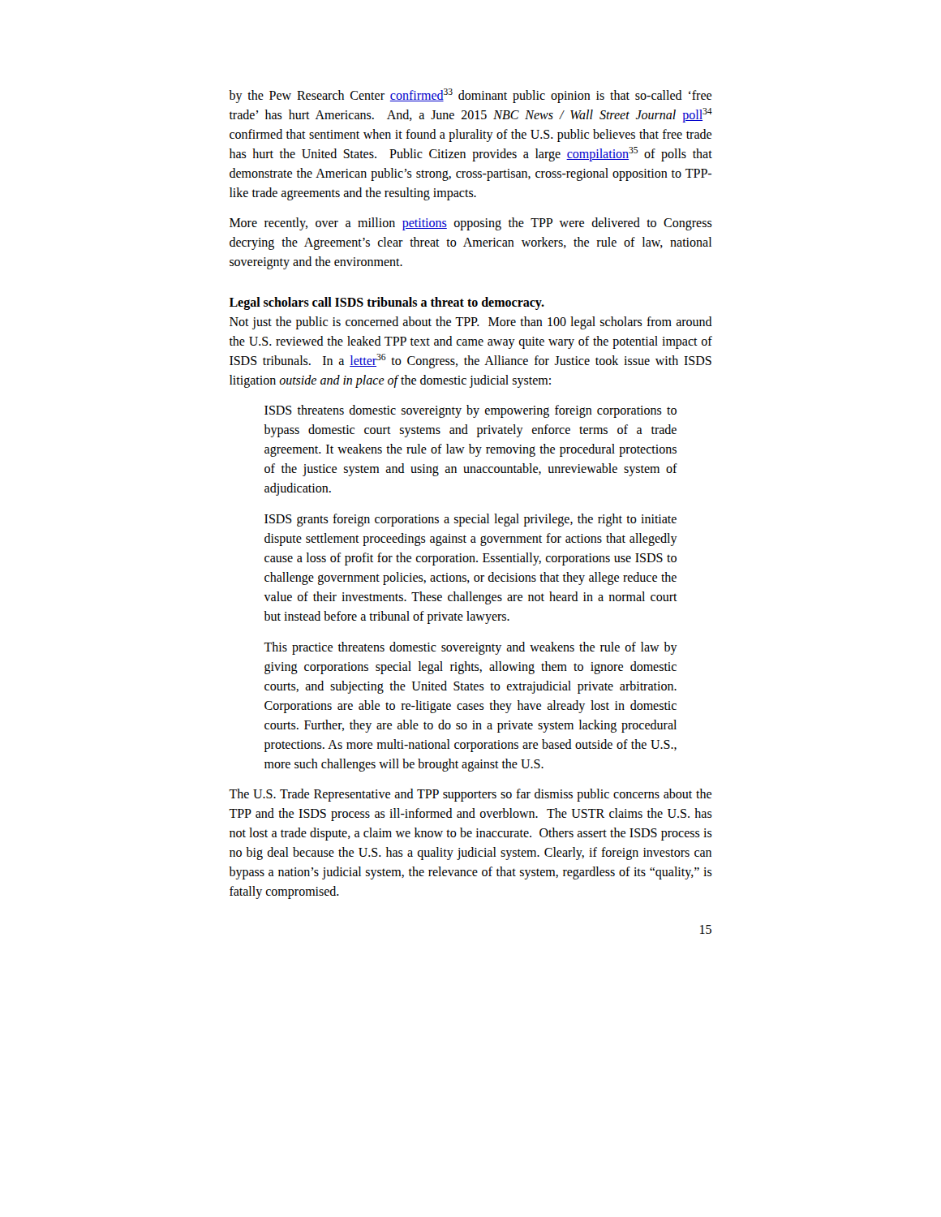by the Pew Research Center confirmed33 dominant public opinion is that so-called ‘free trade’ has hurt Americans. And, a June 2015 NBC News / Wall Street Journal poll34 confirmed that sentiment when it found a plurality of the U.S. public believes that free trade has hurt the United States. Public Citizen provides a large compilation35 of polls that demonstrate the American public’s strong, cross-partisan, cross-regional opposition to TPP-like trade agreements and the resulting impacts.
More recently, over a million petitions opposing the TPP were delivered to Congress decrying the Agreement’s clear threat to American workers, the rule of law, national sovereignty and the environment.
Legal scholars call ISDS tribunals a threat to democracy.
Not just the public is concerned about the TPP. More than 100 legal scholars from around the U.S. reviewed the leaked TPP text and came away quite wary of the potential impact of ISDS tribunals. In a letter36 to Congress, the Alliance for Justice took issue with ISDS litigation outside and in place of the domestic judicial system:
ISDS threatens domestic sovereignty by empowering foreign corporations to bypass domestic court systems and privately enforce terms of a trade agreement. It weakens the rule of law by removing the procedural protections of the justice system and using an unaccountable, unreviewable system of adjudication.
ISDS grants foreign corporations a special legal privilege, the right to initiate dispute settlement proceedings against a government for actions that allegedly cause a loss of profit for the corporation. Essentially, corporations use ISDS to challenge government policies, actions, or decisions that they allege reduce the value of their investments. These challenges are not heard in a normal court but instead before a tribunal of private lawyers.
This practice threatens domestic sovereignty and weakens the rule of law by giving corporations special legal rights, allowing them to ignore domestic courts, and subjecting the United States to extrajudicial private arbitration. Corporations are able to re-litigate cases they have already lost in domestic courts. Further, they are able to do so in a private system lacking procedural protections. As more multi-national corporations are based outside of the U.S., more such challenges will be brought against the U.S.
The U.S. Trade Representative and TPP supporters so far dismiss public concerns about the TPP and the ISDS process as ill-informed and overblown. The USTR claims the U.S. has not lost a trade dispute, a claim we know to be inaccurate. Others assert the ISDS process is no big deal because the U.S. has a quality judicial system. Clearly, if foreign investors can bypass a nation’s judicial system, the relevance of that system, regardless of its “quality,” is fatally compromised.
15